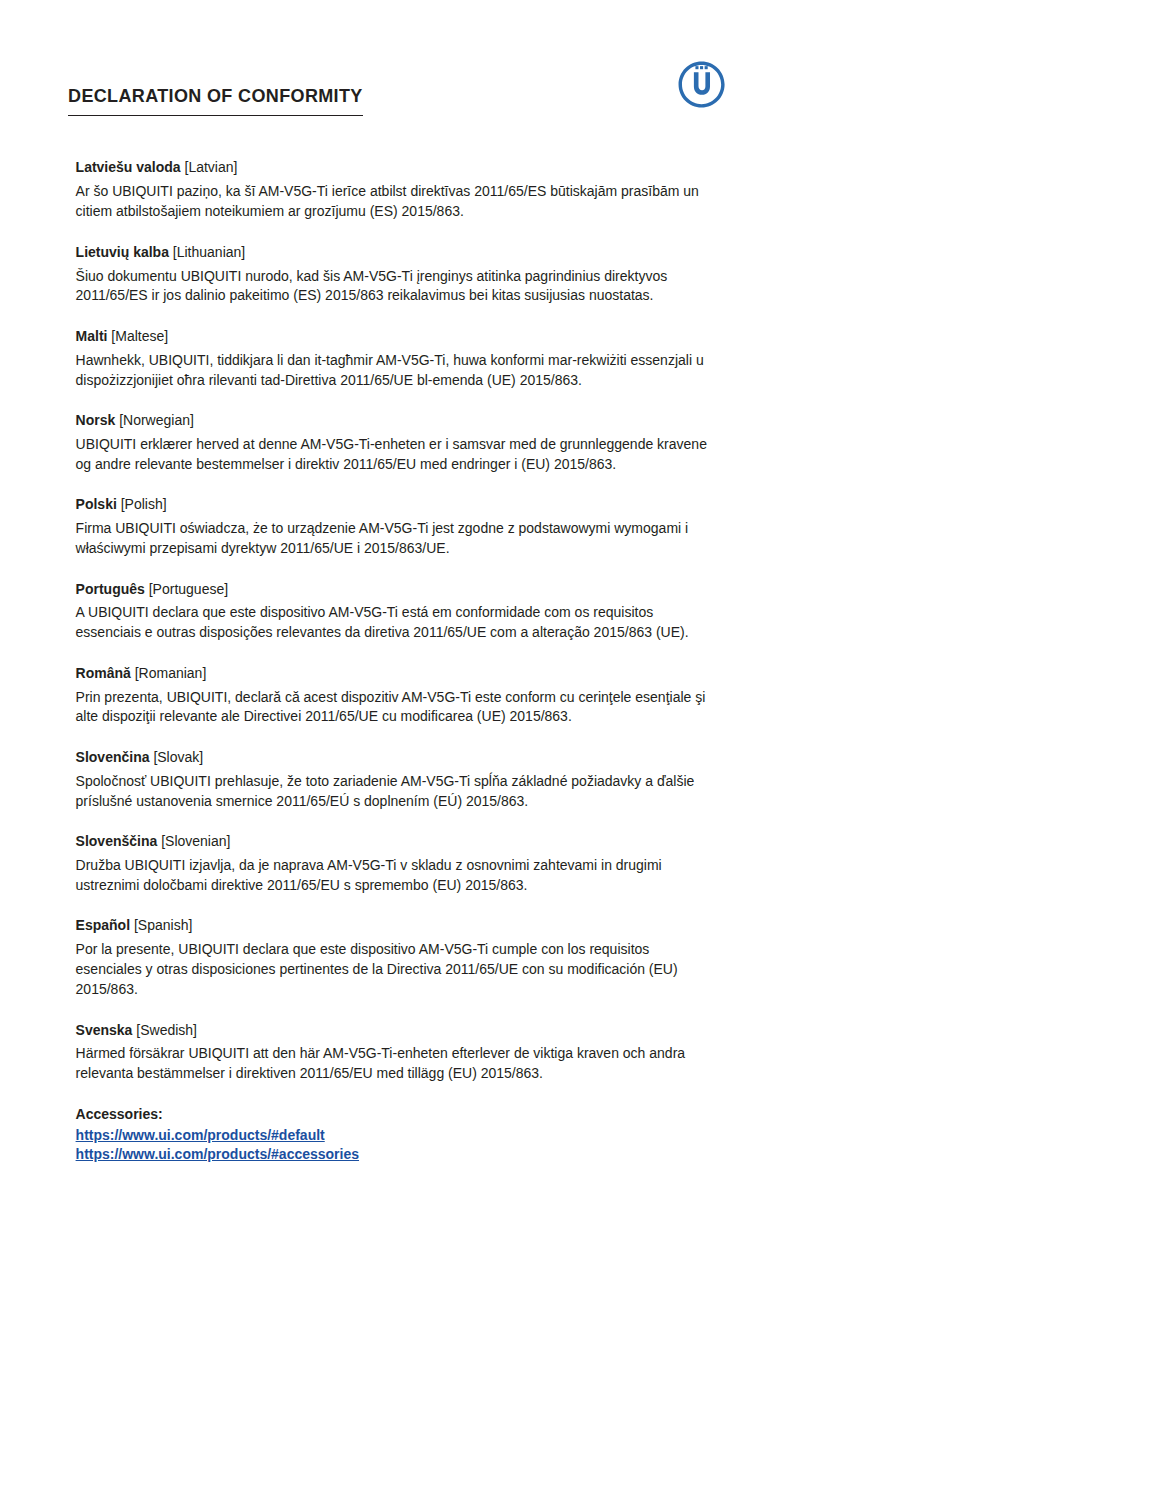Declaration of Conformity
Latviešu valoda [Latvian]
Ar šo UBIQUITI paziņo, ka šī AM-V5G-Ti ierīce atbilst direktīvas 2011/65/ES būtiskajām prasībām un citiem atbilstošajiem noteikumiem ar grozījumu (ES) 2015/863.
Lietuvių kalba [Lithuanian]
Šiuo dokumentu UBIQUITI nurodo, kad šis AM-V5G-Ti įrenginys atitinka pagrindinius direktyvos 2011/65/ES ir jos dalinio pakeitimo (ES) 2015/863 reikalavimus bei kitas susijusias nuostatas.
Malti [Maltese]
Hawnhekk, UBIQUITI, tiddikjara li dan it-tagħmir AM-V5G-Ti, huwa konformi mar-rekwiżiti essenzjali u dispożizzjonijiet oħra rilevanti tad-Direttiva 2011/65/UE bl-emenda (UE) 2015/863.
Norsk [Norwegian]
UBIQUITI erklærer herved at denne AM-V5G-Ti-enheten er i samsvar med de grunnleggende kravene og andre relevante bestemmelser i direktiv 2011/65/EU med endringer i (EU) 2015/863.
Polski [Polish]
Firma UBIQUITI oświadcza, że to urządzenie AM-V5G-Ti jest zgodne z podstawowymi wymogami i właściwymi przepisami dyrektyw 2011/65/UE i 2015/863/UE.
Português [Portuguese]
A UBIQUITI declara que este dispositivo AM-V5G-Ti está em conformidade com os requisitos essenciais e outras disposições relevantes da diretiva 2011/65/UE com a alteração 2015/863 (UE).
Română [Romanian]
Prin prezenta, UBIQUITI, declară că acest dispozitiv AM-V5G-Ti este conform cu cerinţele esenţiale şi alte dispoziţii relevante ale Directivei 2011/65/UE cu modificarea (UE) 2015/863.
Slovenčina [Slovak]
Spoločnosť UBIQUITI prehlasuje, že toto zariadenie AM-V5G-Ti spĺňa základné požiadavky a ďalšie príslušné ustanovenia smernice 2011/65/EÚ s doplnením (EÚ) 2015/863.
Slovenščina [Slovenian]
Družba UBIQUITI izjavlja, da je naprava AM-V5G-Ti v skladu z osnovnimi zahtevami in drugimi ustreznimi določbami direktive 2011/65/EU s spremembo (EU) 2015/863.
Español [Spanish]
Por la presente, UBIQUITI declara que este dispositivo AM-V5G-Ti cumple con los requisitos esenciales y otras disposiciones pertinentes de la Directiva 2011/65/UE con su modificación (EU) 2015/863.
Svenska [Swedish]
Härmed försäkrar UBIQUITI att den här AM-V5G-Ti-enheten efterlever de viktiga kraven och andra relevanta bestämmelser i direktiven 2011/65/EU med tillägg (EU) 2015/863.
Accessories:
https://www.ui.com/products/#default https://www.ui.com/products/#accessories